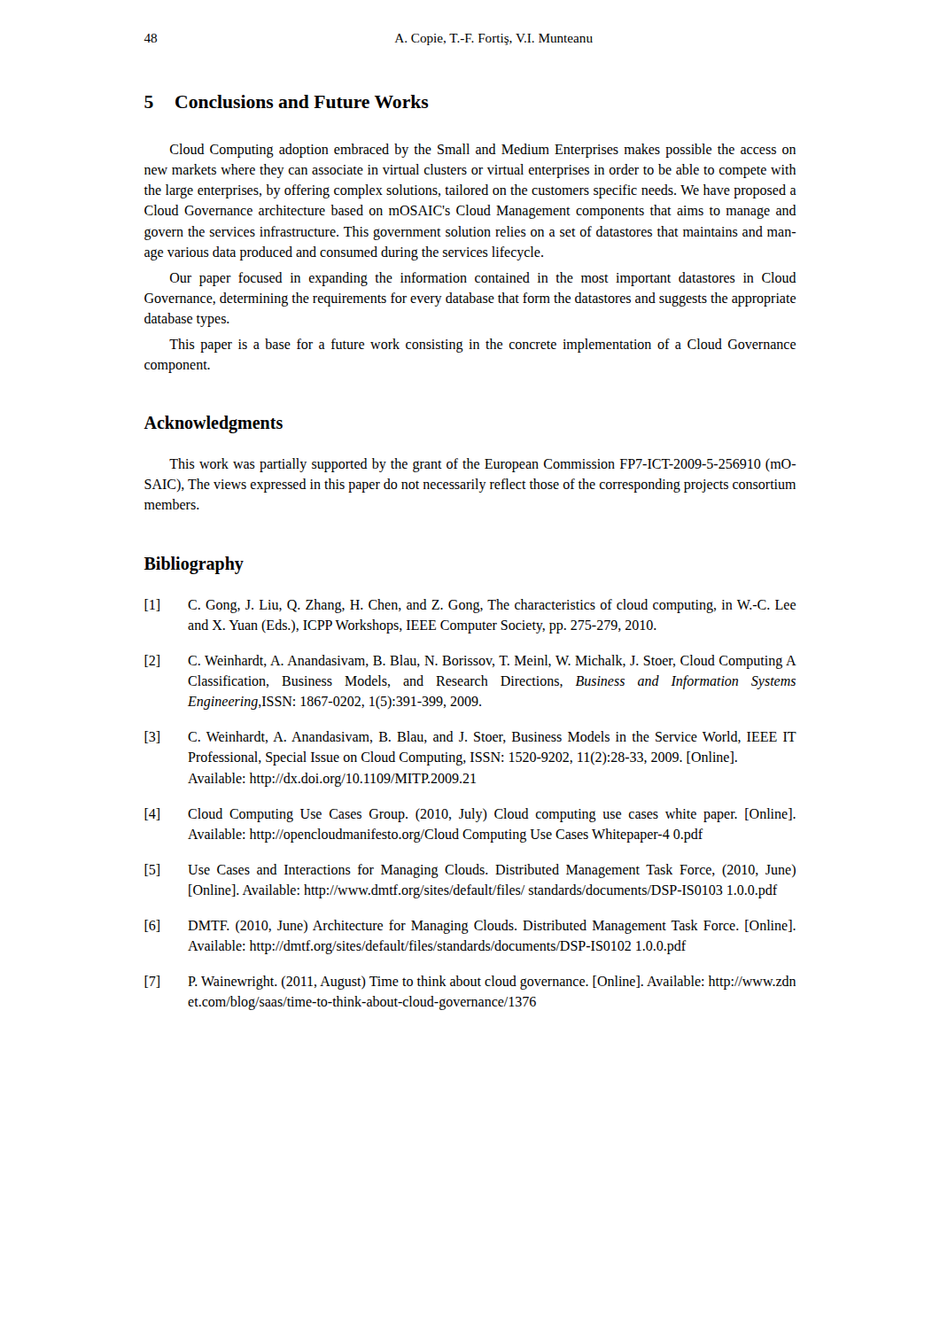48 A. Copie, T.-F. Fortiş, V.I. Munteanu
5 Conclusions and Future Works
Cloud Computing adoption embraced by the Small and Medium Enterprises makes possible the access on new markets where they can associate in virtual clusters or virtual enterprises in order to be able to compete with the large enterprises, by offering complex solutions, tailored on the customers specific needs. We have proposed a Cloud Governance architecture based on mOSAIC's Cloud Management components that aims to manage and govern the services infrastructure. This government solution relies on a set of datastores that maintains and manage various data produced and consumed during the services lifecycle.
Our paper focused in expanding the information contained in the most important datastores in Cloud Governance, determining the requirements for every database that form the datastores and suggests the appropriate database types.
This paper is a base for a future work consisting in the concrete implementation of a Cloud Governance component.
Acknowledgments
This work was partially supported by the grant of the European Commission FP7-ICT-2009-5-256910 (mOSAIC), The views expressed in this paper do not necessarily reflect those of the corresponding projects consortium members.
Bibliography
C. Gong, J. Liu, Q. Zhang, H. Chen, and Z. Gong, The characteristics of cloud computing, in W.-C. Lee and X. Yuan (Eds.), ICPP Workshops, IEEE Computer Society, pp. 275-279, 2010.
C. Weinhardt, A. Anandasivam, B. Blau, N. Borissov, T. Meinl, W. Michalk, J. Stoer, Cloud Computing A Classification, Business Models, and Research Directions, Business and Information Systems Engineering,ISSN: 1867-0202, 1(5):391-399, 2009.
C. Weinhardt, A. Anandasivam, B. Blau, and J. Stoer, Business Models in the Service World, IEEE IT Professional, Special Issue on Cloud Computing, ISSN: 1520-9202, 11(2):28-33, 2009. [Online].
Available: http://dx.doi.org/10.1109/MITP.2009.21
Cloud Computing Use Cases Group. (2010, July) Cloud computing use cases white paper. [Online]. Available: http://opencloudmanifesto.org/Cloud Computing Use Cases Whitepaper-4 0.pdf
Use Cases and Interactions for Managing Clouds. Distributed Management Task Force, (2010, June) [Online]. Available: http://www.dmtf.org/sites/default/files/ standards/documents/DSP-IS0103 1.0.0.pdf
DMTF. (2010, June) Architecture for Managing Clouds. Distributed Management Task Force. [Online]. Available: http://dmtf.org/sites/default/files/standards/documents/DSP-IS0102 1.0.0.pdf
P. Wainewright. (2011, August) Time to think about cloud governance. [Online]. Available: http://www.zdnet.com/blog/saas/time-to-think-about-cloud-governance/1376